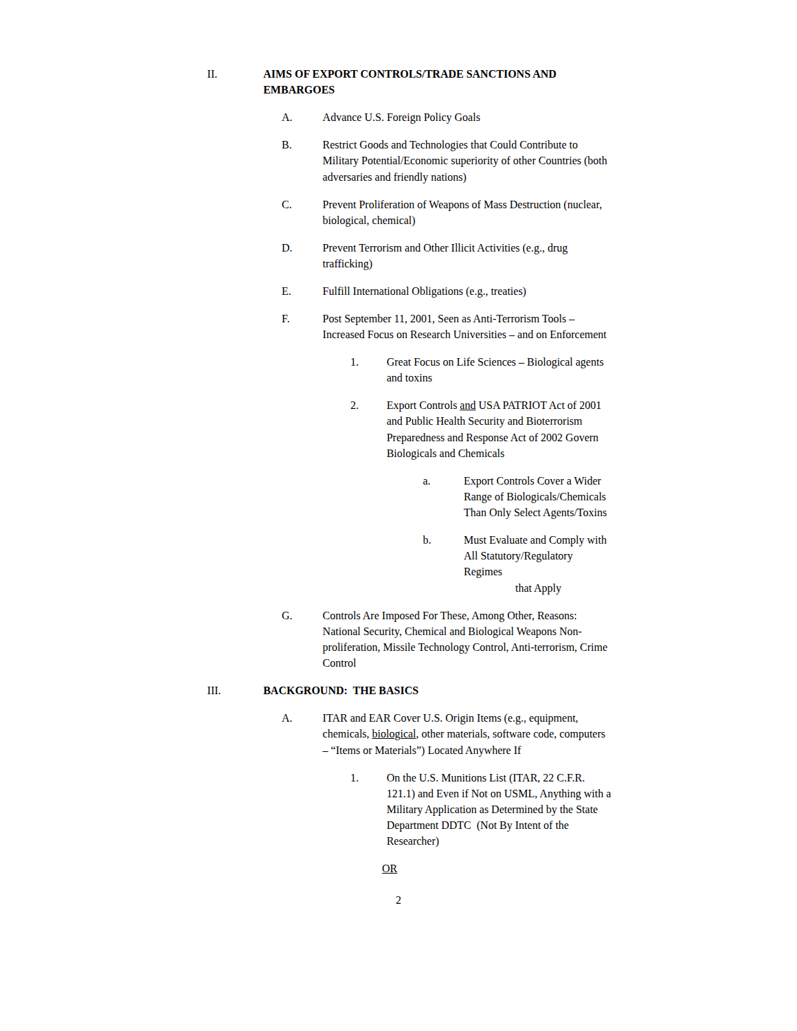II. Aims of Export Controls/Trade Sanctions and Embargoes
A. Advance U.S. Foreign Policy Goals
B. Restrict Goods and Technologies that Could Contribute to Military Potential/Economic superiority of other Countries (both adversaries and friendly nations)
C. Prevent Proliferation of Weapons of Mass Destruction (nuclear, biological, chemical)
D. Prevent Terrorism and Other Illicit Activities (e.g., drug trafficking)
E. Fulfill International Obligations (e.g., treaties)
F. Post September 11, 2001, Seen as Anti-Terrorism Tools – Increased Focus on Research Universities – and on Enforcement
1. Great Focus on Life Sciences – Biological agents and toxins
2. Export Controls and USA PATRIOT Act of 2001 and Public Health Security and Bioterrorism Preparedness and Response Act of 2002 Govern Biologicals and Chemicals
a. Export Controls Cover a Wider Range of Biologicals/Chemicals Than Only Select Agents/Toxins
b. Must Evaluate and Comply with All Statutory/Regulatory Regimes that Apply
G. Controls Are Imposed For These, Among Other, Reasons: National Security, Chemical and Biological Weapons Non-proliferation, Missile Technology Control, Anti-terrorism, Crime Control
III. Background: The Basics
A. ITAR and EAR Cover U.S. Origin Items (e.g., equipment, chemicals, biological, other materials, software code, computers – “Items or Materials”) Located Anywhere If
1. On the U.S. Munitions List (ITAR, 22 C.F.R. 121.1) and Even if Not on USML, Anything with a Military Application as Determined by the State Department DDTC (Not By Intent of the Researcher)
OR
2